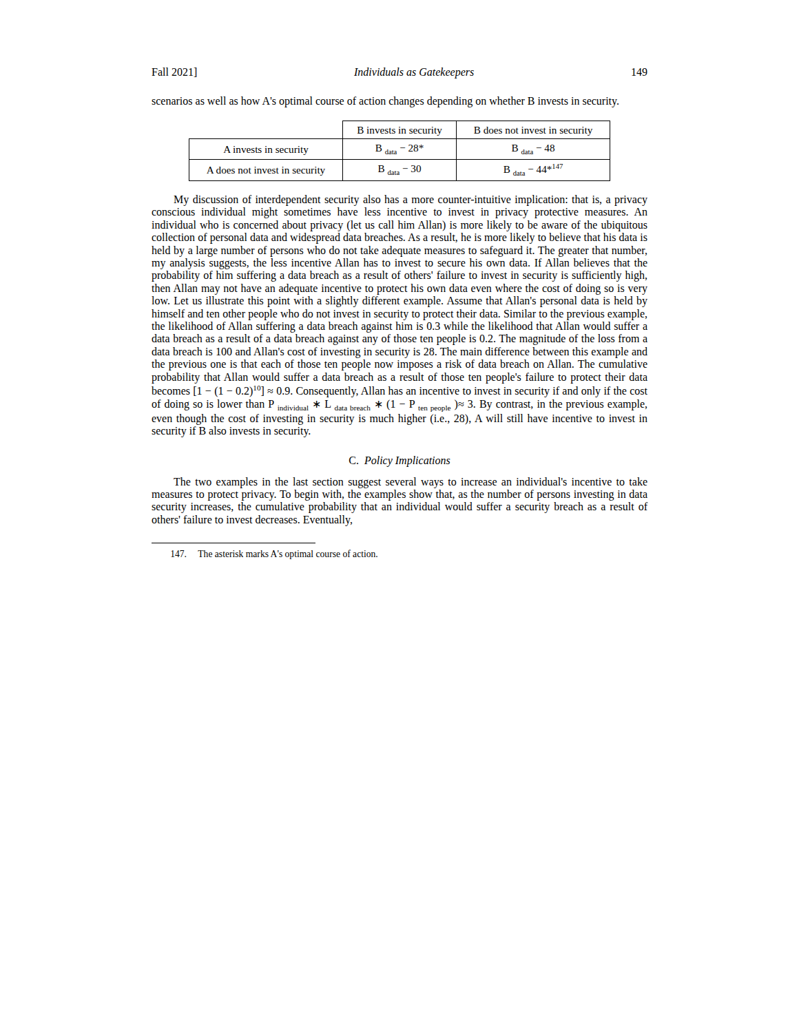Fall 2021] Individuals as Gatekeepers 149
scenarios as well as how A's optimal course of action changes depending on whether B invests in security.
| | B invests in security | B does not invest in security |
| A invests in security | B data − 28* | B data − 48 |
| A does not invest in security | B data − 30 | B data − 44* 147 |
My discussion of interdependent security also has a more counter-intuitive implication: that is, a privacy conscious individual might sometimes have less incentive to invest in privacy protective measures. An individual who is concerned about privacy (let us call him Allan) is more likely to be aware of the ubiquitous collection of personal data and widespread data breaches. As a result, he is more likely to believe that his data is held by a large number of persons who do not take adequate measures to safeguard it. The greater that number, my analysis suggests, the less incentive Allan has to invest to secure his own data. If Allan believes that the probability of him suffering a data breach as a result of others' failure to invest in security is sufficiently high, then Allan may not have an adequate incentive to protect his own data even where the cost of doing so is very low. Let us illustrate this point with a slightly different example. Assume that Allan's personal data is held by himself and ten other people who do not invest in security to protect their data. Similar to the previous example, the likelihood of Allan suffering a data breach against him is 0.3 while the likelihood that Allan would suffer a data breach as a result of a data breach against any of those ten people is 0.2. The magnitude of the loss from a data breach is 100 and Allan's cost of investing in security is 28. The main difference between this example and the previous one is that each of those ten people now imposes a risk of data breach on Allan. The cumulative probability that Allan would suffer a data breach as a result of those ten people's failure to protect their data becomes [1 − (1 − 0.2)10] ≈ 0.9. Consequently, Allan has an incentive to invest in security if and only if the cost of doing so is lower than P individual ∗ L data breach ∗ (1 − P ten people )≈ 3. By contrast, in the previous example, even though the cost of investing in security is much higher (i.e., 28), A will still have incentive to invest in security if B also invests in security.
C. Policy Implications
The two examples in the last section suggest several ways to increase an individual's incentive to take measures to protect privacy. To begin with, the examples show that, as the number of persons investing in data security increases, the cumulative probability that an individual would suffer a security breach as a result of others' failure to invest decreases. Eventually,
147. The asterisk marks A's optimal course of action.